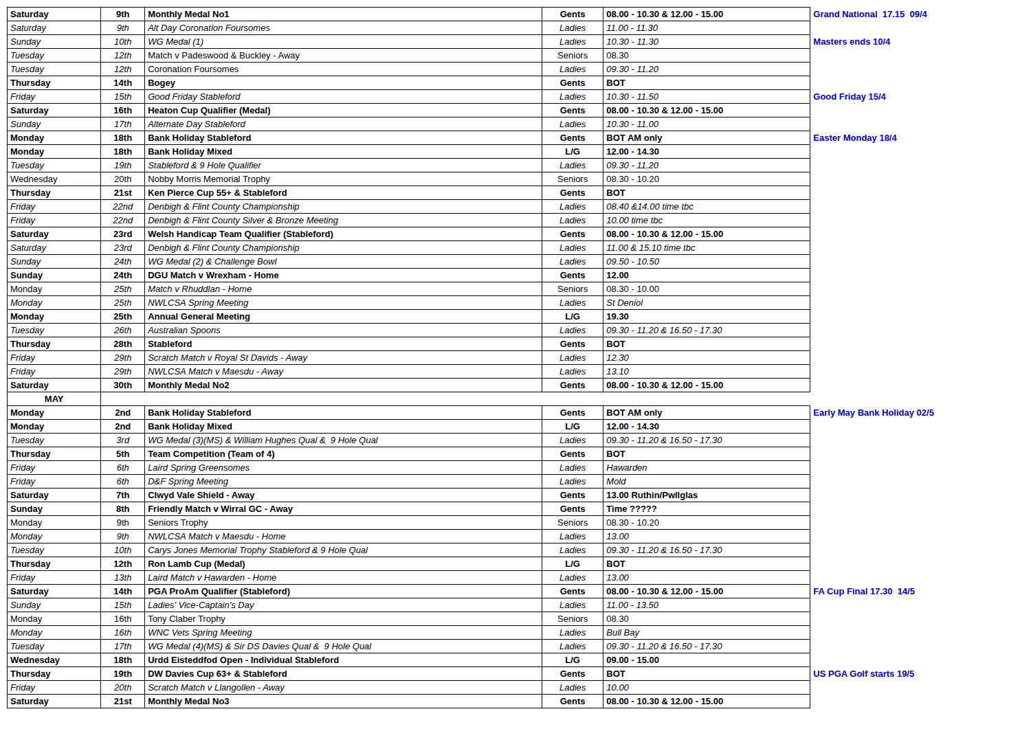| Saturday | 9th | Monthly Medal No1 | Gents | 08.00 - 10.30 & 12.00 - 15.00 | Grand National 17.15 09/4 |
| Saturday | 9th | Alt Day Coronation Foursomes | Ladies | 11.00 - 11.30 | |
| Sunday | 10th | WG Medal (1) | Ladies | 10.30 - 11.30 | Masters ends 10/4 |
| Tuesday | 12th | Match v Padeswood & Buckley - Away | Seniors | 08.30 | |
| Tuesday | 12th | Coronation Foursomes | Ladies | 09.30 - 11.20 | |
| Thursday | 14th | Bogey | Gents | BOT | |
| Friday | 15th | Good Friday Stableford | Ladies | 10.30 - 11.50 | Good Friday 15/4 |
| Saturday | 16th | Heaton Cup Qualifier (Medal) | Gents | 08.00 - 10.30 & 12.00 - 15.00 | |
| Sunday | 17th | Alternate Day Stableford | Ladies | 10.30 - 11.00 | |
| Monday | 18th | Bank Holiday Stableford | Gents | BOT AM only | Easter Monday 18/4 |
| Monday | 18th | Bank Holiday Mixed | L/G | 12.00 - 14.30 | |
| Tuesday | 19th | Stableford & 9 Hole Qualifier | Ladies | 09.30 - 11.20 | |
| Wednesday | 20th | Nobby Morris Memorial Trophy | Seniors | 08.30 - 10.20 | |
| Thursday | 21st | Ken Pierce Cup 55+ & Stableford | Gents | BOT | |
| Friday | 22nd | Denbigh & Flint County Championship | Ladies | 08.40 &14.00 time tbc | |
| Friday | 22nd | Denbigh & Flint County Silver & Bronze Meeting | Ladies | 10.00 time tbc | |
| Saturday | 23rd | Welsh Handicap Team Qualifier (Stableford) | Gents | 08.00 - 10.30 & 12.00 - 15.00 | |
| Saturday | 23rd | Denbigh & Flint County Championship | Ladies | 11.00 & 15.10 time tbc | |
| Sunday | 24th | WG Medal (2) & Challenge Bowl | Ladies | 09.50 - 10.50 | |
| Sunday | 24th | DGU Match v Wrexham - Home | Gents | 12.00 | |
| Monday | 25th | Match v Rhuddlan - Home | Seniors | 08.30 - 10.00 | |
| Monday | 25th | NWLCSA Spring Meeting | Ladies | St Deniol | |
| Monday | 25th | Annual General Meeting | L/G | 19.30 | |
| Tuesday | 26th | Australian Spoons | Ladies | 09.30 - 11.20 & 16.50 - 17.30 | |
| Thursday | 28th | Stableford | Gents | BOT | |
| Friday | 29th | Scratch Match v Royal St Davids - Away | Ladies | 12.30 | |
| Friday | 29th | NWLCSA Match v Maesdu - Away | Ladies | 13.10 | |
| Saturday | 30th | Monthly Medal No2 | Gents | 08.00 - 10.30 & 12.00 - 15.00 | |
| MAY | | | | | |
| Monday | 2nd | Bank Holiday Stableford | Gents | BOT AM only | Early May Bank Holiday 02/5 |
| Monday | 2nd | Bank Holiday Mixed | L/G | 12.00 - 14.30 | |
| Tuesday | 3rd | WG Medal (3)(MS) & William Hughes Qual & 9 Hole Qual | Ladies | 09.30 - 11.20 & 16.50 - 17.30 | |
| Thursday | 5th | Team Competition (Team of 4) | Gents | BOT | |
| Friday | 6th | Laird Spring Greensomes | Ladies | Hawarden | |
| Friday | 6th | D&F Spring Meeting | Ladies | Mold | |
| Saturday | 7th | Clwyd Vale Shield - Away | Gents | 13.00 Ruthin/Pwllglas | |
| Sunday | 8th | Friendly Match v Wirral GC - Away | Gents | Time ????? | |
| Monday | 9th | Seniors Trophy | Seniors | 08.30 - 10.20 | |
| Monday | 9th | NWLCSA Match v Maesdu - Home | Ladies | 13.00 | |
| Tuesday | 10th | Carys Jones Memorial Trophy Stableford & 9 Hole Qual | Ladies | 09.30 - 11.20 & 16.50 - 17.30 | |
| Thursday | 12th | Ron Lamb Cup (Medal) | L/G | BOT | |
| Friday | 13th | Laird Match v Hawarden - Home | Ladies | 13.00 | |
| Saturday | 14th | PGA ProAm Qualifier (Stableford) | Gents | 08.00 - 10.30 & 12.00 - 15.00 | FA Cup Final 17.30 14/5 |
| Sunday | 15th | Ladies' Vice-Captain's Day | Ladies | 11.00 - 13.50 | |
| Monday | 16th | Tony Claber Trophy | Seniors | 08.30 | |
| Monday | 16th | WNC Vets Spring Meeting | Ladies | Bull Bay | |
| Tuesday | 17th | WG Medal (4)(MS) & Sir DS Davies Qual & 9 Hole Qual | Ladies | 09.30 - 11.20 & 16.50 - 17.30 | |
| Wednesday | 18th | Urdd Eisteddfod Open - Individual Stableford | L/G | 09.00 - 15.00 | |
| Thursday | 19th | DW Davies Cup 63+ & Stableford | Gents | BOT | US PGA Golf starts 19/5 |
| Friday | 20th | Scratch Match v Llangollen - Away | Ladies | 10.00 | |
| Saturday | 21st | Monthly Medal No3 | Gents | 08.00 - 10.30 & 12.00 - 15.00 | |